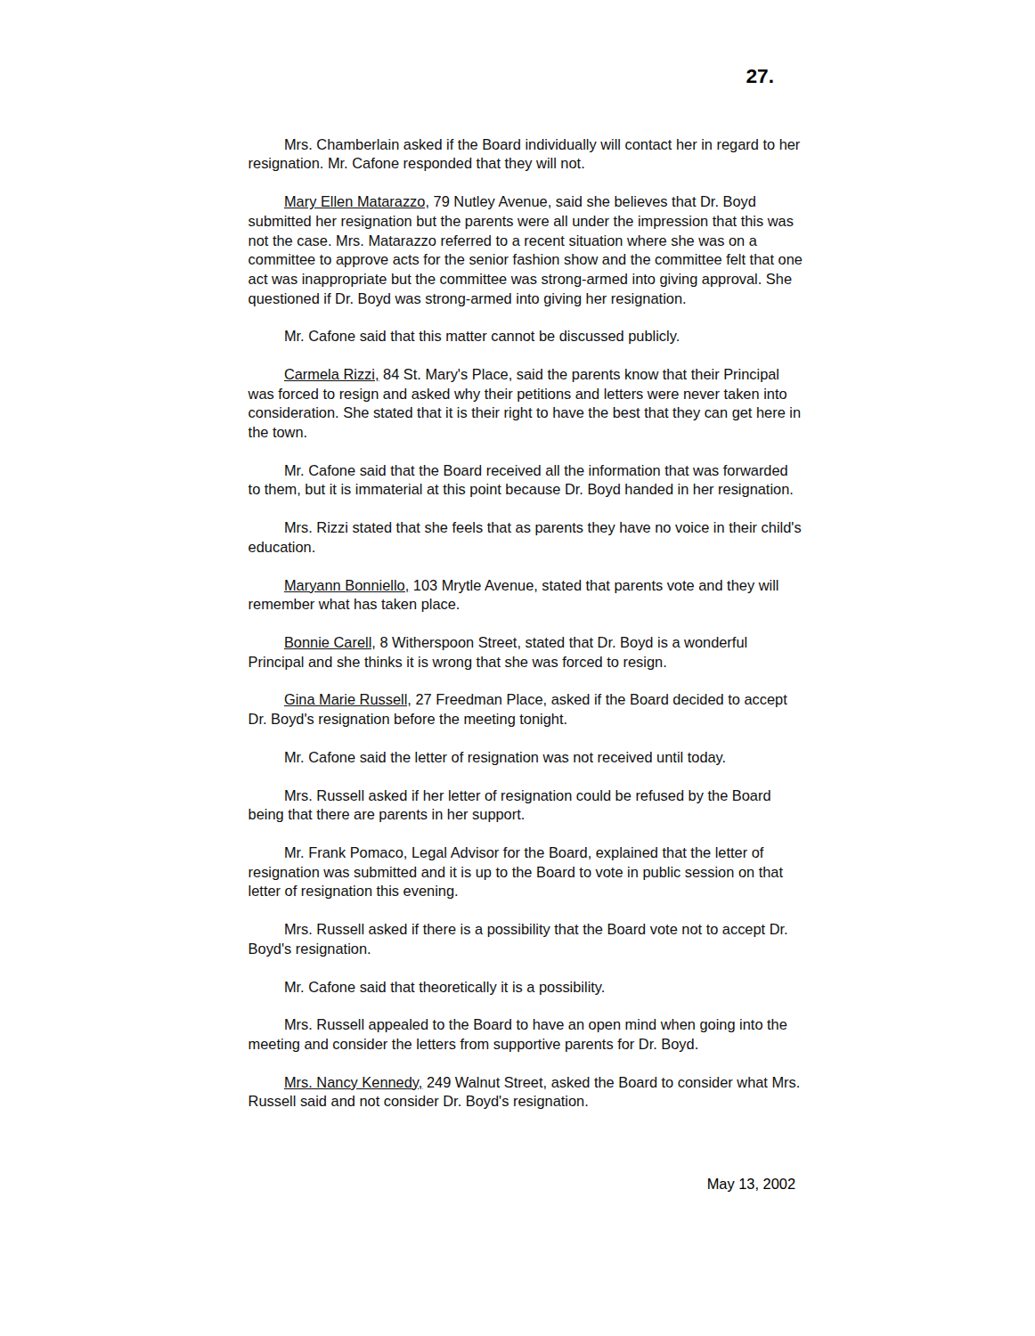27.
Mrs. Chamberlain asked if the Board individually will contact her in regard to her resignation. Mr. Cafone responded that they will not.
Mary Ellen Matarazzo, 79 Nutley Avenue, said she believes that Dr. Boyd submitted her resignation but the parents were all under the impression that this was not the case. Mrs. Matarazzo referred to a recent situation where she was on a committee to approve acts for the senior fashion show and the committee felt that one act was inappropriate but the committee was strong-armed into giving approval. She questioned if Dr. Boyd was strong-armed into giving her resignation.
Mr. Cafone said that this matter cannot be discussed publicly.
Carmela Rizzi, 84 St. Mary's Place, said the parents know that their Principal was forced to resign and asked why their petitions and letters were never taken into consideration. She stated that it is their right to have the best that they can get here in the town.
Mr. Cafone said that the Board received all the information that was forwarded to them, but it is immaterial at this point because Dr. Boyd handed in her resignation.
Mrs. Rizzi stated that she feels that as parents they have no voice in their child's education.
Maryann Bonniello, 103 Mrytle Avenue, stated that parents vote and they will remember what has taken place.
Bonnie Carell, 8 Witherspoon Street, stated that Dr. Boyd is a wonderful Principal and she thinks it is wrong that she was forced to resign.
Gina Marie Russell, 27 Freedman Place, asked if the Board decided to accept Dr. Boyd's resignation before the meeting tonight.
Mr. Cafone said the letter of resignation was not received until today.
Mrs. Russell asked if her letter of resignation could be refused by the Board being that there are parents in her support.
Mr. Frank Pomaco, Legal Advisor for the Board, explained that the letter of resignation was submitted and it is up to the Board to vote in public session on that letter of resignation this evening.
Mrs. Russell asked if there is a possibility that the Board vote not to accept Dr. Boyd's resignation.
Mr. Cafone said that theoretically it is a possibility.
Mrs. Russell appealed to the Board to have an open mind when going into the meeting and consider the letters from supportive parents for Dr. Boyd.
Mrs. Nancy Kennedy, 249 Walnut Street, asked the Board to consider what Mrs. Russell said and not consider Dr. Boyd's resignation.
May 13, 2002